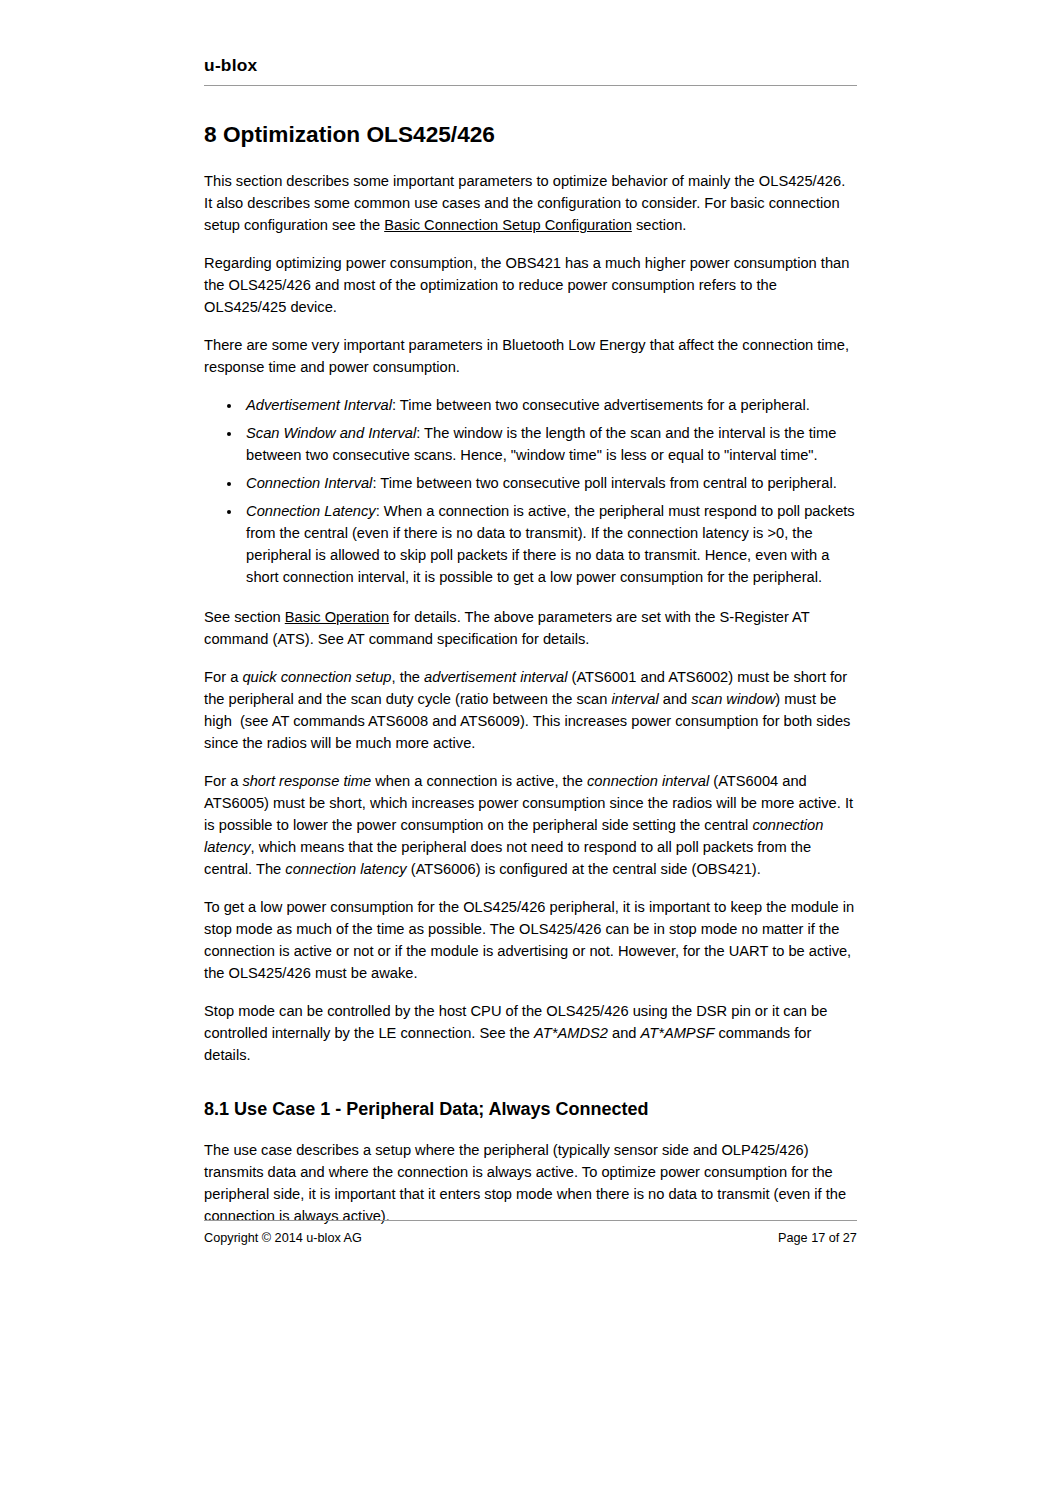u-blox
8 Optimization OLS425/426
This section describes some important parameters to optimize behavior of mainly the OLS425/426. It also describes some common use cases and the configuration to consider. For basic connection setup configuration see the Basic Connection Setup Configuration section.
Regarding optimizing power consumption, the OBS421 has a much higher power consumption than the OLS425/426 and most of the optimization to reduce power consumption refers to the OLS425/425 device.
There are some very important parameters in Bluetooth Low Energy that affect the connection time, response time and power consumption.
Advertisement Interval: Time between two consecutive advertisements for a peripheral.
Scan Window and Interval: The window is the length of the scan and the interval is the time between two consecutive scans. Hence, "window time" is less or equal to "interval time".
Connection Interval: Time between two consecutive poll intervals from central to peripheral.
Connection Latency: When a connection is active, the peripheral must respond to poll packets from the central (even if there is no data to transmit). If the connection latency is >0, the peripheral is allowed to skip poll packets if there is no data to transmit. Hence, even with a short connection interval, it is possible to get a low power consumption for the peripheral.
See section Basic Operation for details. The above parameters are set with the S-Register AT command (ATS). See AT command specification for details.
For a quick connection setup, the advertisement interval (ATS6001 and ATS6002) must be short for the peripheral and the scan duty cycle (ratio between the scan interval and scan window) must be high (see AT commands ATS6008 and ATS6009). This increases power consumption for both sides since the radios will be much more active.
For a short response time when a connection is active, the connection interval (ATS6004 and ATS6005) must be short, which increases power consumption since the radios will be more active. It is possible to lower the power consumption on the peripheral side setting the central connection latency, which means that the peripheral does not need to respond to all poll packets from the central. The connection latency (ATS6006) is configured at the central side (OBS421).
To get a low power consumption for the OLS425/426 peripheral, it is important to keep the module in stop mode as much of the time as possible. The OLS425/426 can be in stop mode no matter if the connection is active or not or if the module is advertising or not. However, for the UART to be active, the OLS425/426 must be awake.
Stop mode can be controlled by the host CPU of the OLS425/426 using the DSR pin or it can be controlled internally by the LE connection. See the AT*AMDS2 and AT*AMPSF commands for details.
8.1 Use Case 1 - Peripheral Data; Always Connected
The use case describes a setup where the peripheral (typically sensor side and OLP425/426) transmits data and where the connection is always active. To optimize power consumption for the peripheral side, it is important that it enters stop mode when there is no data to transmit (even if the connection is always active).
Copyright © 2014 u-blox AG Page 17 of 27